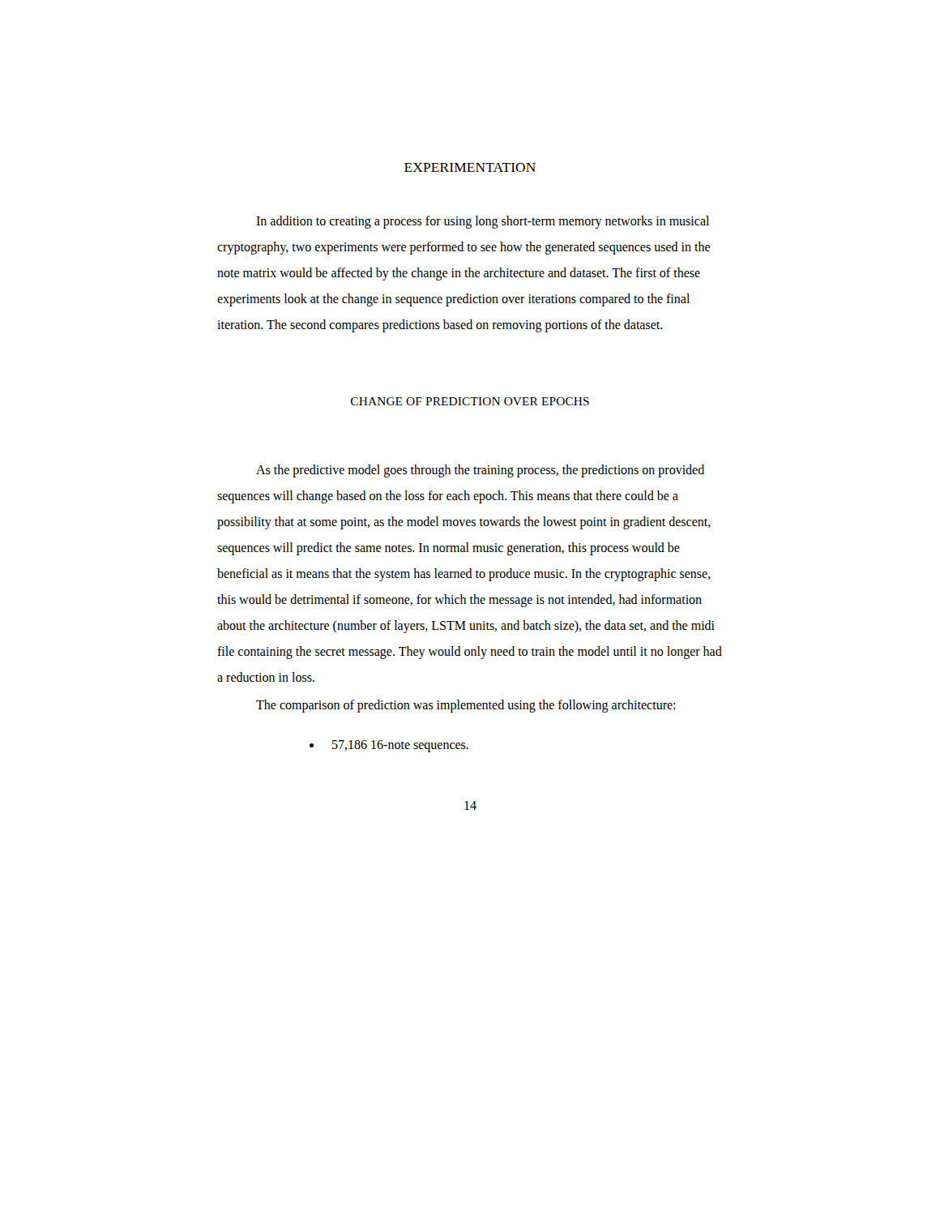EXPERIMENTATION
In addition to creating a process for using long short-term memory networks in musical cryptography, two experiments were performed to see how the generated sequences used in the note matrix would be affected by the change in the architecture and dataset. The first of these experiments look at the change in sequence prediction over iterations compared to the final iteration. The second compares predictions based on removing portions of the dataset.
CHANGE OF PREDICTION OVER EPOCHS
As the predictive model goes through the training process, the predictions on provided sequences will change based on the loss for each epoch. This means that there could be a possibility that at some point, as the model moves towards the lowest point in gradient descent, sequences will predict the same notes. In normal music generation, this process would be beneficial as it means that the system has learned to produce music. In the cryptographic sense, this would be detrimental if someone, for which the message is not intended, had information about the architecture (number of layers, LSTM units, and batch size), the data set, and the midi file containing the secret message. They would only need to train the model until it no longer had a reduction in loss.
The comparison of prediction was implemented using the following architecture:
57,186 16-note sequences.
14